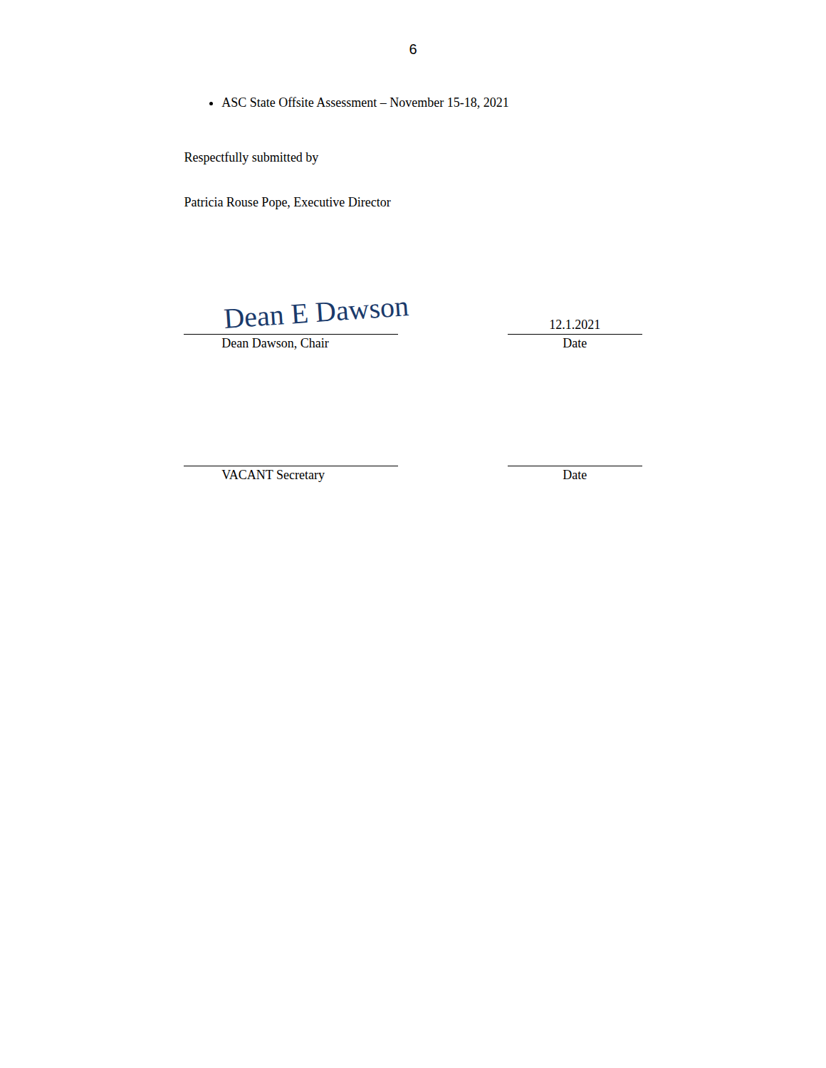6
ASC State Offsite Assessment – November 15-18, 2021
Respectfully submitted by
Patricia Rouse Pope, Executive Director
Dean E Dawson
Dean Dawson, Chair
12.1.2021
Date
VACANT Secretary
Date